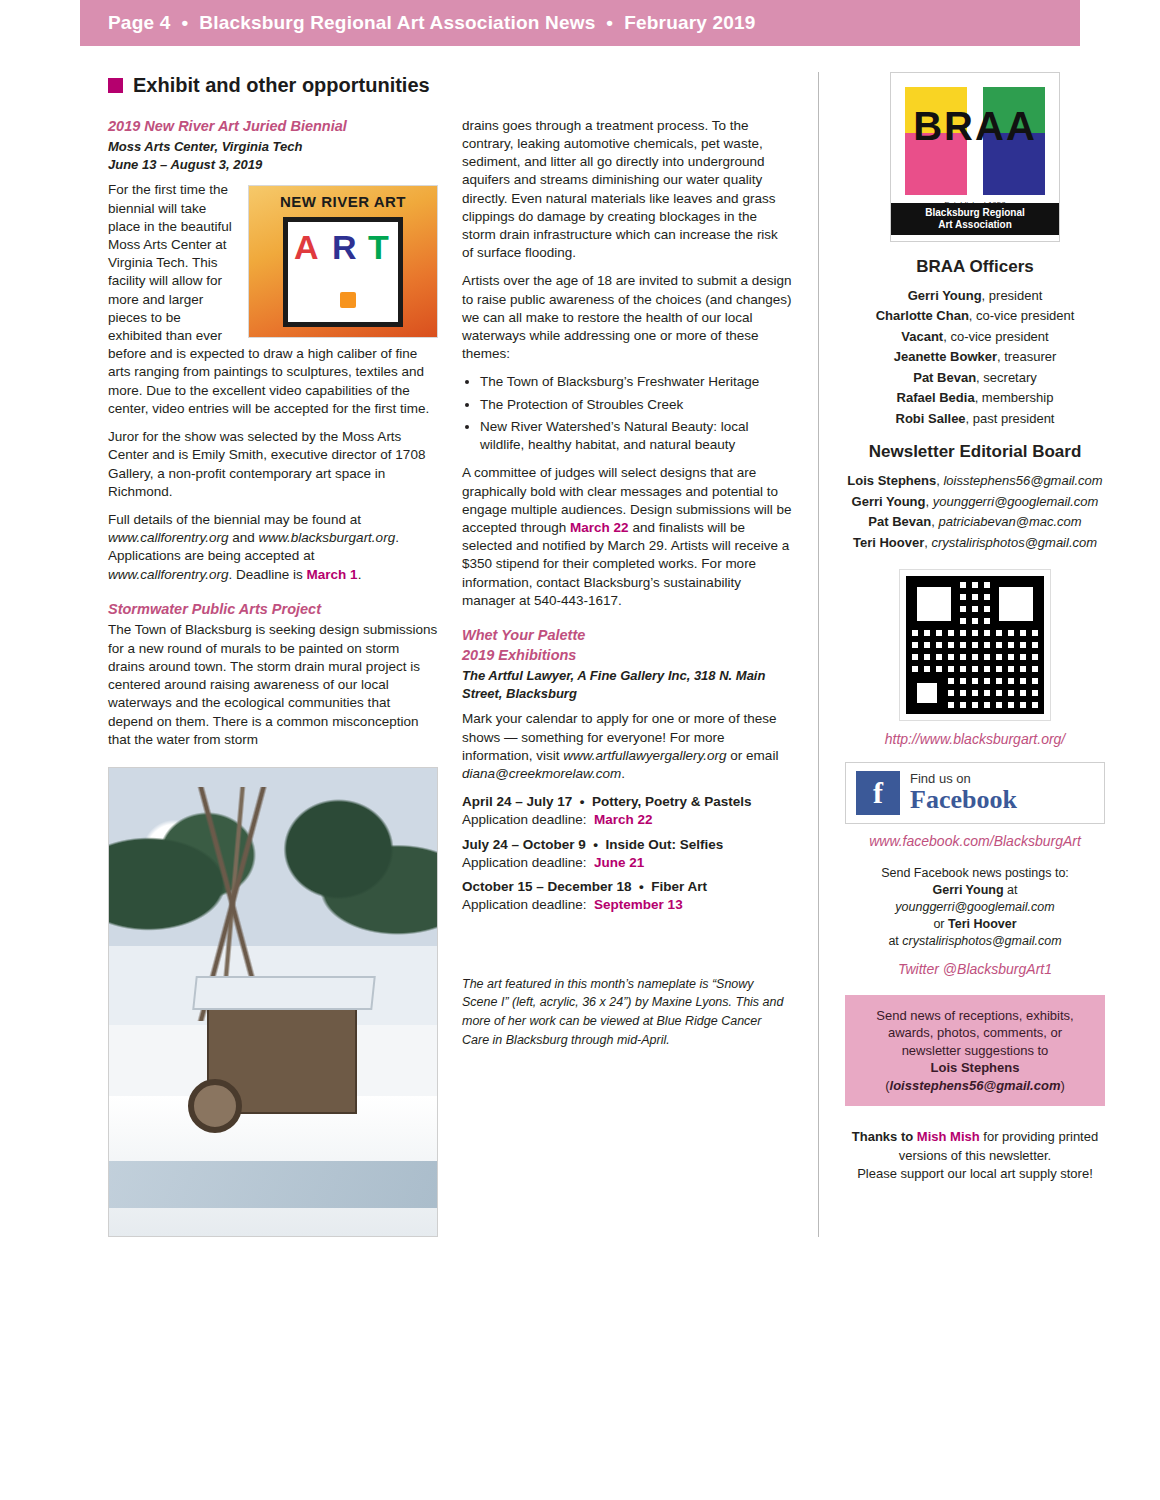Page 4 • Blacksburg Regional Art Association News • February 2019
Exhibit and other opportunities
2019 New River Art Juried Biennial
Moss Arts Center, Virginia Tech
June 13 – August 3, 2019
NEW RIVER ART
A R T
For the first time the biennial will take place in the beautiful Moss Arts Center at Virginia Tech. This facility will allow for more and larger pieces to be exhibited than ever before and is expected to draw a high caliber of fine arts ranging from paintings to sculptures, textiles and more. Due to the excellent video capabilities of the center, video entries will be accepted for the first time.
Juror for the show was selected by the Moss Arts Center and is Emily Smith, executive director of 1708 Gallery, a non-profit contemporary art space in Richmond.
Full details of the biennial may be found at www.callforentry.org and www.blacksburgart.org. Applications are being accepted at www.callforentry.org. Deadline is March 1.
Stormwater Public Arts Project
The Town of Blacksburg is seeking design submissions for a new round of murals to be painted on storm drains around town. The storm drain mural project is centered around raising awareness of our local waterways and the ecological communities that depend on them. There is a common misconception that the water from storm
drains goes through a treatment process. To the contrary, leaking automotive chemicals, pet waste, sediment, and litter all go directly into underground aquifers and streams diminishing our water quality directly. Even natural materials like leaves and grass clippings do damage by creating blockages in the storm drain infrastructure which can increase the risk of surface flooding.
Artists over the age of 18 are invited to submit a design to raise public awareness of the choices (and changes) we can all make to restore the health of our local waterways while addressing one or more of these themes:
The Town of Blacksburg’s Freshwater Heritage
The Protection of Stroubles Creek
New River Watershed’s Natural Beauty: local wildlife, healthy habitat, and natural beauty
A committee of judges will select designs that are graphically bold with clear messages and potential to engage multiple audiences. Design submissions will be accepted through March 22 and finalists will be selected and notified by March 29. Artists will receive a $350 stipend for their completed works. For more information, contact Blacksburg’s sustainability manager at 540-443-1617.
Whet Your Palette
2019 Exhibitions
The Artful Lawyer, A Fine Gallery Inc, 318 N. Main Street, Blacksburg
Mark your calendar to apply for one or more of these shows — something for everyone! For more information, visit www.artfullawyergallery.org or email diana@creekmorelaw.com.
April 24 – July 17 • Pottery, Poetry & Pastels
Application deadline: March 22
July 24 – October 9 • Inside Out: Selfies
Application deadline: June 21
October 15 – December 18 • Fiber Art
Application deadline: September 13
The art featured in this month’s nameplate is “Snowy Scene I” (left, acrylic, 36 x 24”) by Maxine Lyons. This and more of her work can be viewed at Blue Ridge Cancer Care in Blacksburg through mid-April.
BRAA
Established 1958
Blacksburg Regional
Art Association
BRAA Officers
Gerri Young, president
Charlotte Chan, co-vice president
Vacant, co-vice president
Jeanette Bowker, treasurer
Pat Bevan, secretary
Rafael Bedia, membership
Robi Sallee, past president
Newsletter Editorial Board
Lois Stephens, loisstephens56@gmail.com
Gerri Young, younggerri@googlemail.com
Pat Bevan, patriciabevan@mac.com
Teri Hoover, crystalirisphotos@gmail.com
http://www.blacksburgart.org/
f
Find us on
Facebook
www.facebook.com/BlacksburgArt
Send Facebook news postings to:
Gerri Young at
younggerri@googlemail.com
or Teri Hoover
at crystalirisphotos@gmail.com
Twitter @BlacksburgArt1
Send news of receptions, exhibits, awards, photos, comments, or newsletter suggestions to
Lois Stephens
(loisstephens56@gmail.com)
Thanks to Mish Mish for providing printed versions of this newsletter.
Please support our local art supply store!